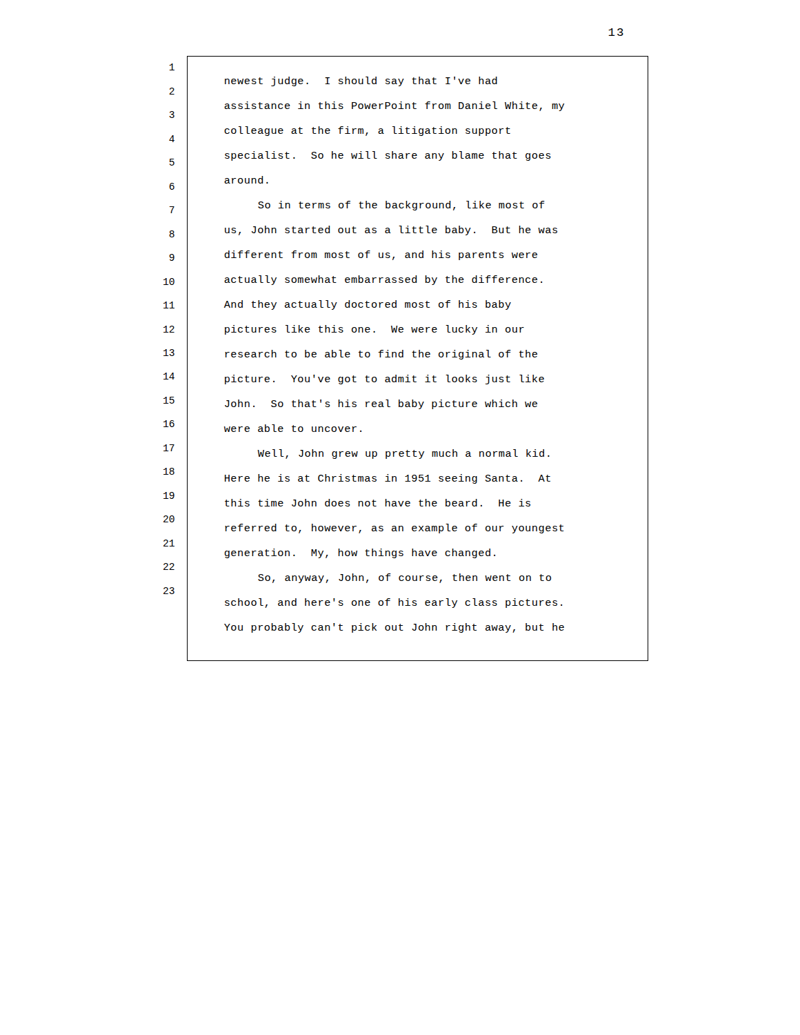13
1 2 3 4 5 6 7 8 9 10 11 12 13 14 15 16 17 18 19 20 21 22 23
newest judge. I should say that I've had assistance in this PowerPoint from Daniel White, my colleague at the firm, a litigation support specialist. So he will share any blame that goes around. So in terms of the background, like most of us, John started out as a little baby. But he was different from most of us, and his parents were actually somewhat embarrassed by the difference. And they actually doctored most of his baby pictures like this one. We were lucky in our research to be able to find the original of the picture. You've got to admit it looks just like John. So that's his real baby picture which we were able to uncover. Well, John grew up pretty much a normal kid. Here he is at Christmas in 1951 seeing Santa. At this time John does not have the beard. He is referred to, however, as an example of our youngest generation. My, how things have changed. So, anyway, John, of course, then went on to school, and here's one of his early class pictures. You probably can't pick out John right away, but he